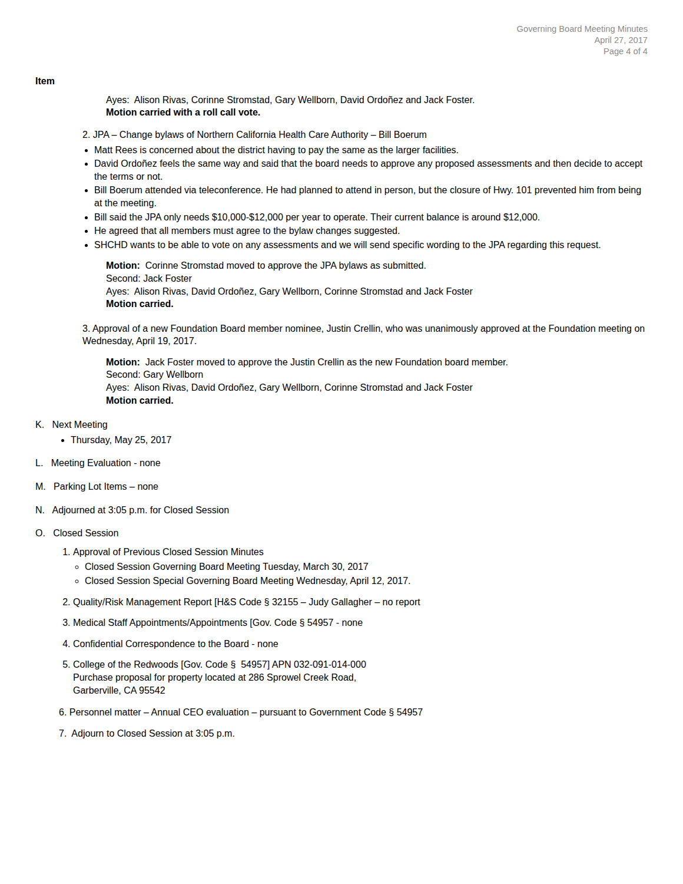Governing Board Meeting Minutes
April 27, 2017
Page 4 of 4
Item
Ayes: Alison Rivas, Corinne Stromstad, Gary Wellborn, David Ordoñez and Jack Foster.
Motion carried with a roll call vote.
2. JPA – Change bylaws of Northern California Health Care Authority – Bill Boerum
Matt Rees is concerned about the district having to pay the same as the larger facilities.
David Ordoñez feels the same way and said that the board needs to approve any proposed assessments and then decide to accept the terms or not.
Bill Boerum attended via teleconference. He had planned to attend in person, but the closure of Hwy. 101 prevented him from being at the meeting.
Bill said the JPA only needs $10,000-$12,000 per year to operate. Their current balance is around $12,000.
He agreed that all members must agree to the bylaw changes suggested.
SHCHD wants to be able to vote on any assessments and we will send specific wording to the JPA regarding this request.
Motion: Corinne Stromstad moved to approve the JPA bylaws as submitted.
Second: Jack Foster
Ayes: Alison Rivas, David Ordoñez, Gary Wellborn, Corinne Stromstad and Jack Foster
Motion carried.
3. Approval of a new Foundation Board member nominee, Justin Crellin, who was unanimously approved at the Foundation meeting on Wednesday, April 19, 2017.
Motion: Jack Foster moved to approve the Justin Crellin as the new Foundation board member.
Second: Gary Wellborn
Ayes: Alison Rivas, David Ordoñez, Gary Wellborn, Corinne Stromstad and Jack Foster
Motion carried.
K. Next Meeting
Thursday, May 25, 2017
L. Meeting Evaluation - none
M. Parking Lot Items – none
N. Adjourned at 3:05 p.m. for Closed Session
O. Closed Session
Approval of Previous Closed Session Minutes
Closed Session Governing Board Meeting Tuesday, March 30, 2017
Closed Session Special Governing Board Meeting Wednesday, April 12, 2017.
Quality/Risk Management Report [H&S Code § 32155 – Judy Gallagher – no report
Medical Staff Appointments/Appointments [Gov. Code § 54957 - none
Confidential Correspondence to the Board - none
College of the Redwoods [Gov. Code § 54957] APN 032-091-014-000
Purchase proposal for property located at 286 Sprowel Creek Road,
Garberville, CA 95542
6. Personnel matter – Annual CEO evaluation – pursuant to Government Code § 54957
7. Adjourn to Closed Session at 3:05 p.m.